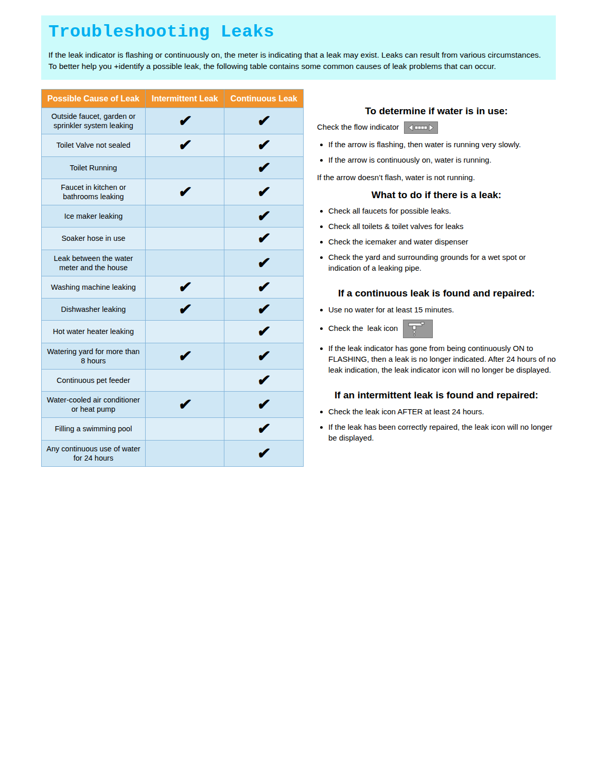Troubleshooting Leaks
If the leak indicator is flashing or continuously on, the meter is indicating that a leak may exist. Leaks can result from various circumstances. To better help you +identify a possible leak, the following table contains some common causes of leak problems that can occur.
| Possible Cause of Leak | Intermittent Leak | Continuous Leak |
| --- | --- | --- |
| Outside faucet, garden or sprinkler system leaking | ✔ | ✔ |
| Toilet Valve not sealed | ✔ | ✔ |
| Toilet Running | | ✔ |
| Faucet in kitchen or bathrooms leaking | ✔ | ✔ |
| Ice maker leaking | | ✔ |
| Soaker hose in use | | ✔ |
| Leak between the water meter and the house | | ✔ |
| Washing machine leaking | ✔ | ✔ |
| Dishwasher leaking | ✔ | ✔ |
| Hot water heater leaking | | ✔ |
| Watering yard for more than 8 hours | ✔ | ✔ |
| Continuous pet feeder | | ✔ |
| Water-cooled air conditioner or heat pump | ✔ | ✔ |
| Filling a swimming pool | | ✔ |
| Any continuous use of water for 24 hours | | ✔ |
To determine if water is in use:
Check the flow indicator
If the arrow is flashing, then water is running very slowly.
If the arrow is continuously on, water is running.
If the arrow doesn’t flash, water is not running.
What to do if there is a leak:
Check all faucets for possible leaks.
Check all toilets & toilet valves for leaks
Check the icemaker and water dispenser
Check the yard and surrounding grounds for a wet spot or indication of a leaking pipe.
If a continuous leak is found and repaired:
Use no water for at least 15 minutes.
Check the leak icon
If the leak indicator has gone from being continuously ON to FLASHING, then a leak is no longer indicated. After 24 hours of no leak indication, the leak indicator icon will no longer be displayed.
If an intermittent leak is found and repaired:
Check the leak icon AFTER at least 24 hours.
If the leak has been correctly repaired, the leak icon will no longer be displayed.